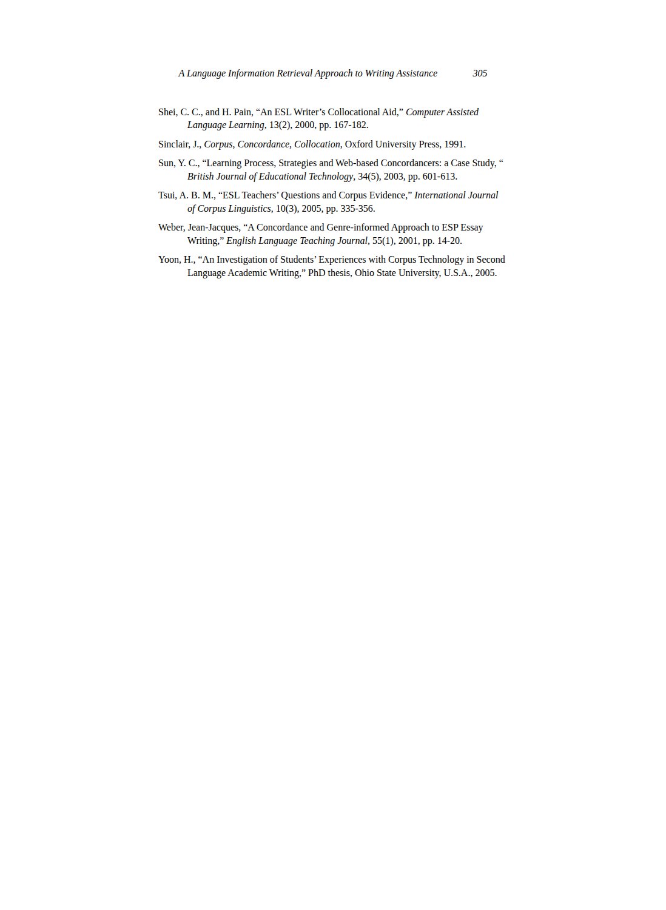A Language Information Retrieval Approach to Writing Assistance 305
Shei, C. C., and H. Pain, “An ESL Writer’s Collocational Aid,” Computer Assisted Language Learning, 13(2), 2000, pp. 167-182.
Sinclair, J., Corpus, Concordance, Collocation, Oxford University Press, 1991.
Sun, Y. C., “Learning Process, Strategies and Web-based Concordancers: a Case Study, “ British Journal of Educational Technology, 34(5), 2003, pp. 601-613.
Tsui, A. B. M., “ESL Teachers’ Questions and Corpus Evidence,” International Journal of Corpus Linguistics, 10(3), 2005, pp. 335-356.
Weber, Jean-Jacques, “A Concordance and Genre-informed Approach to ESP Essay Writing,” English Language Teaching Journal, 55(1), 2001, pp. 14-20.
Yoon, H., “An Investigation of Students’ Experiences with Corpus Technology in Second Language Academic Writing,” PhD thesis, Ohio State University, U.S.A., 2005.